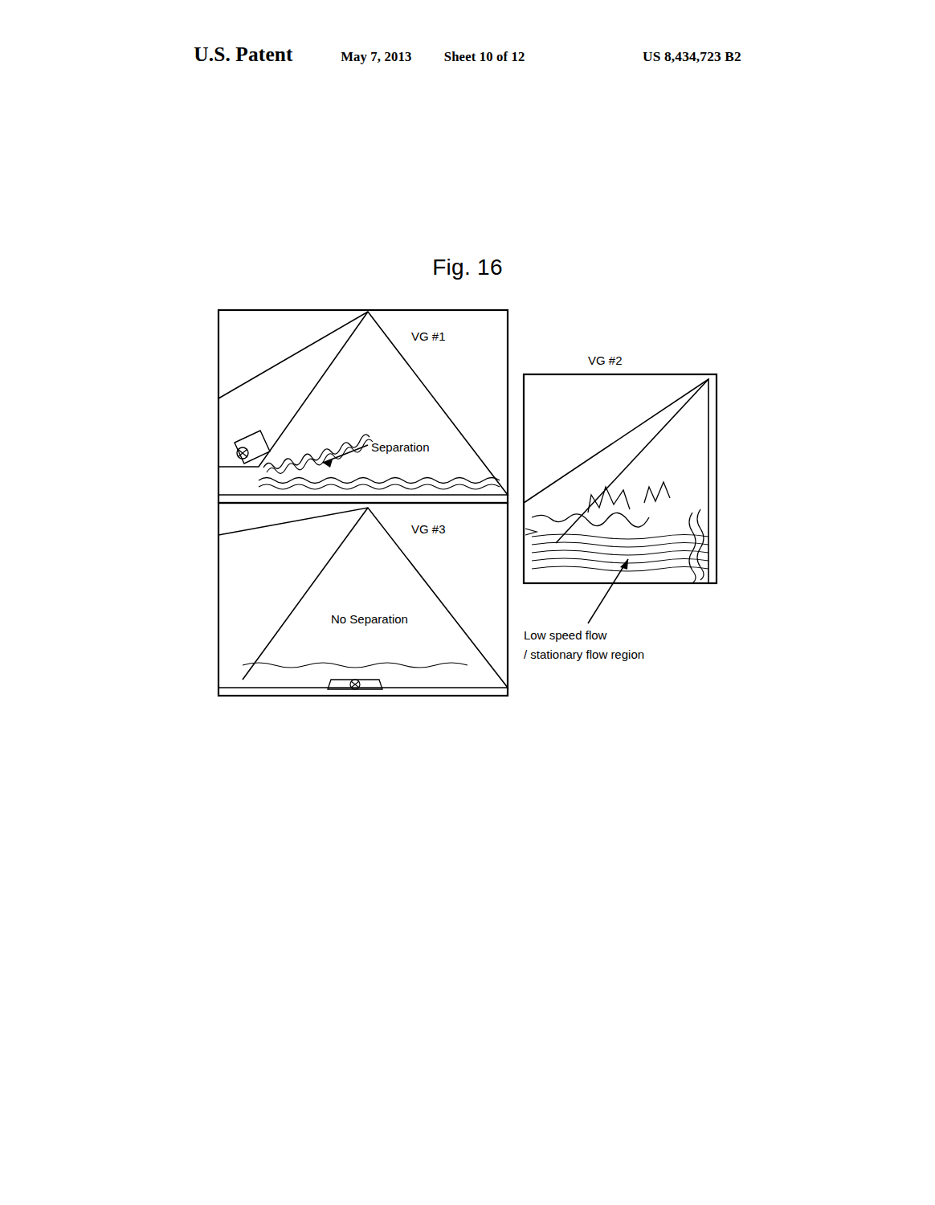U.S. Patent May 7, 2013 Sheet 10 of 12 US 8,434,723 B2
Fig. 16
Separation VG #1 VG #2 Low speed flow / stationary flow region VG #3 No Separation